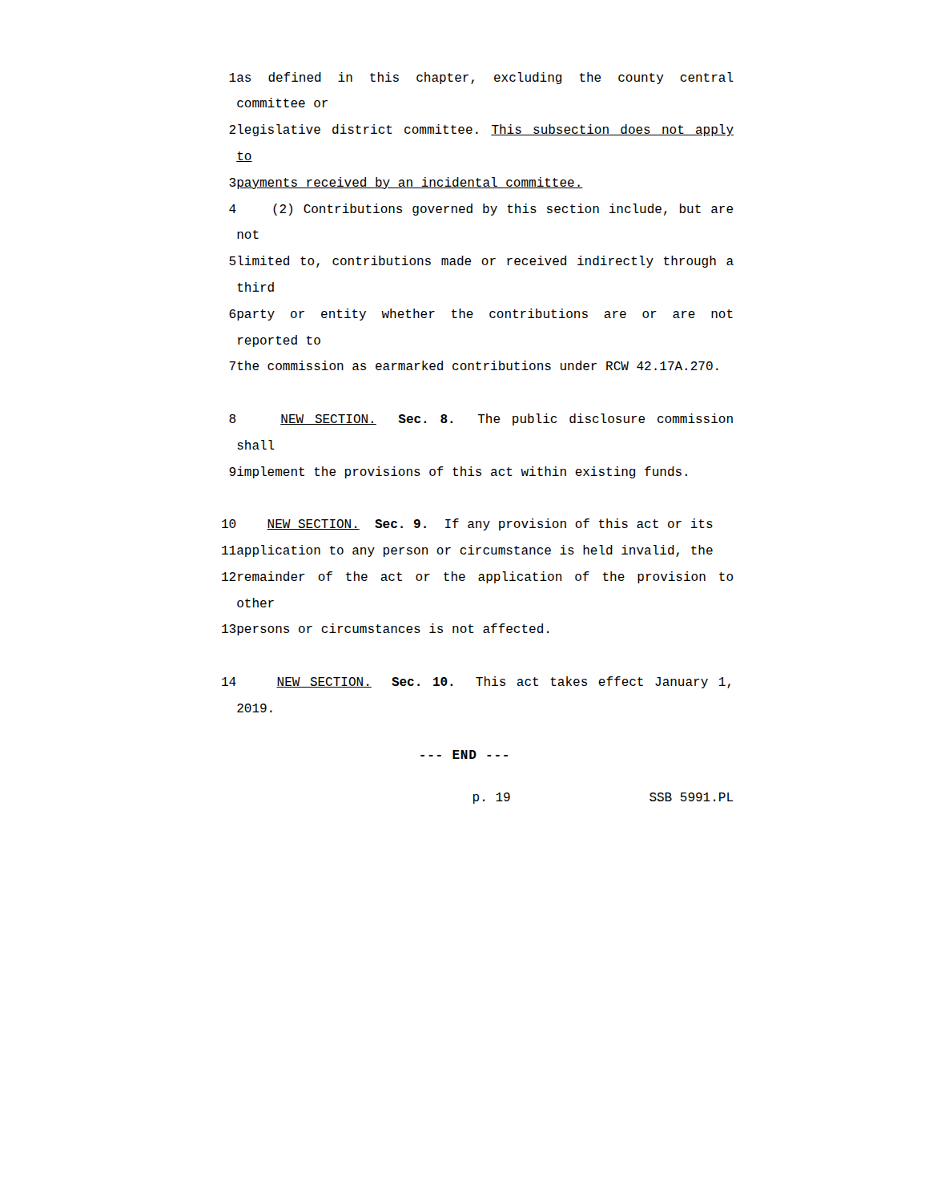| 1 | as defined in this chapter, excluding the county central committee or |
| 2 | legislative district committee. This subsection does not apply to |
| 3 | payments received by an incidental committee. |
| 4 | (2) Contributions governed by this section include, but are not |
| 5 | limited to, contributions made or received indirectly through a third |
| 6 | party or entity whether the contributions are or are not reported to |
| 7 | the commission as earmarked contributions under RCW 42.17A.270. |
| 8 | NEW SECTION. Sec. 8. The public disclosure commission shall |
| 9 | implement the provisions of this act within existing funds. |
| 10 | NEW SECTION. Sec. 9. If any provision of this act or its |
| 11 | application to any person or circumstance is held invalid, the |
| 12 | remainder of the act or the application of the provision to other |
| 13 | persons or circumstances is not affected. |
| 14 | NEW SECTION. Sec. 10. This act takes effect January 1, 2019. |
--- END ---
p. 19 SSB 5991.PL